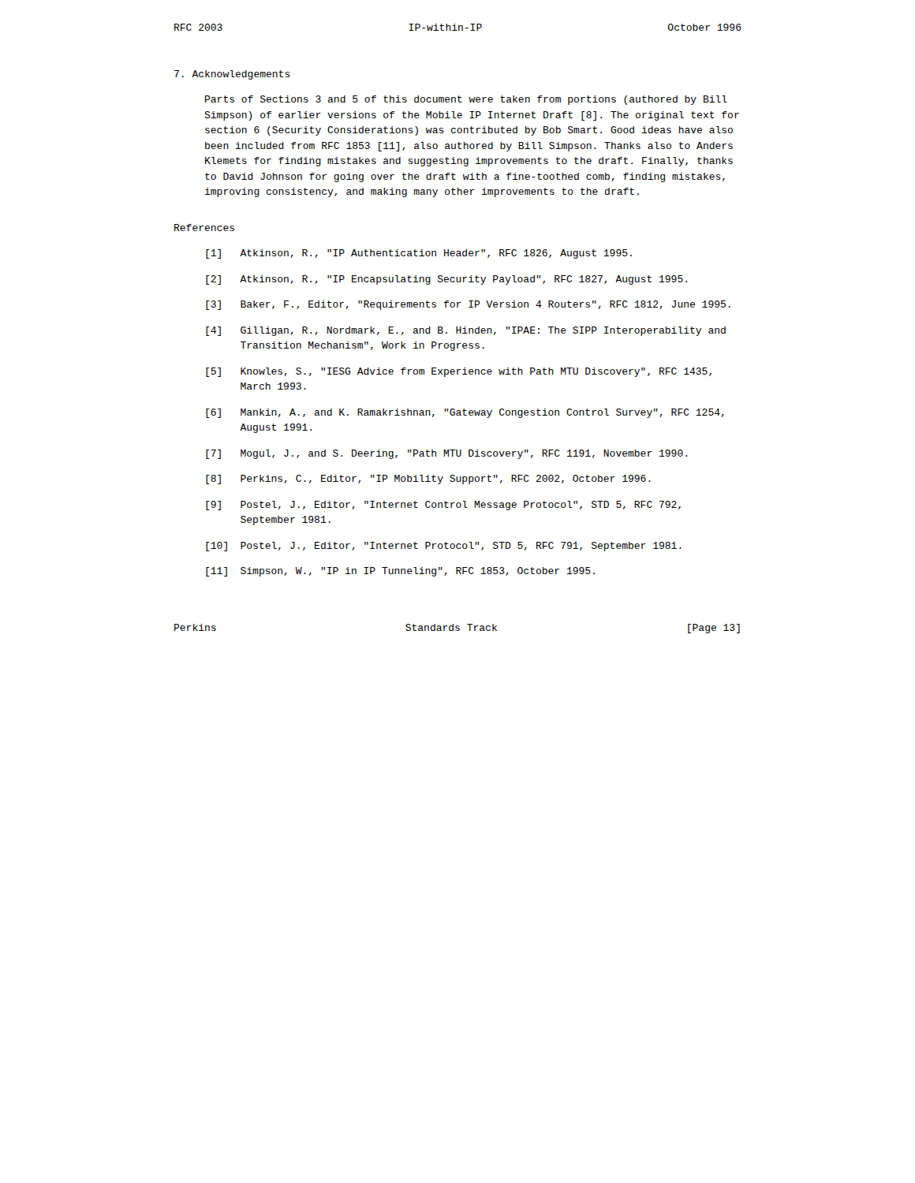RFC 2003 IP-within-IP October 1996
7. Acknowledgements
Parts of Sections 3 and 5 of this document were taken from portions (authored by Bill Simpson) of earlier versions of the Mobile IP Internet Draft [8]. The original text for section 6 (Security Considerations) was contributed by Bob Smart. Good ideas have also been included from RFC 1853 [11], also authored by Bill Simpson. Thanks also to Anders Klemets for finding mistakes and suggesting improvements to the draft. Finally, thanks to David Johnson for going over the draft with a fine-toothed comb, finding mistakes, improving consistency, and making many other improvements to the draft.
References
[1] Atkinson, R., "IP Authentication Header", RFC 1826, August 1995.
[2] Atkinson, R., "IP Encapsulating Security Payload", RFC 1827, August 1995.
[3] Baker, F., Editor, "Requirements for IP Version 4 Routers", RFC 1812, June 1995.
[4] Gilligan, R., Nordmark, E., and B. Hinden, "IPAE: The SIPP Interoperability and Transition Mechanism", Work in Progress.
[5] Knowles, S., "IESG Advice from Experience with Path MTU Discovery", RFC 1435, March 1993.
[6] Mankin, A., and K. Ramakrishnan, "Gateway Congestion Control Survey", RFC 1254, August 1991.
[7] Mogul, J., and S. Deering, "Path MTU Discovery", RFC 1191, November 1990.
[8] Perkins, C., Editor, "IP Mobility Support", RFC 2002, October 1996.
[9] Postel, J., Editor, "Internet Control Message Protocol", STD 5, RFC 792, September 1981.
[10] Postel, J., Editor, "Internet Protocol", STD 5, RFC 791, September 1981.
[11] Simpson, W., "IP in IP Tunneling", RFC 1853, October 1995.
Perkins Standards Track [Page 13]